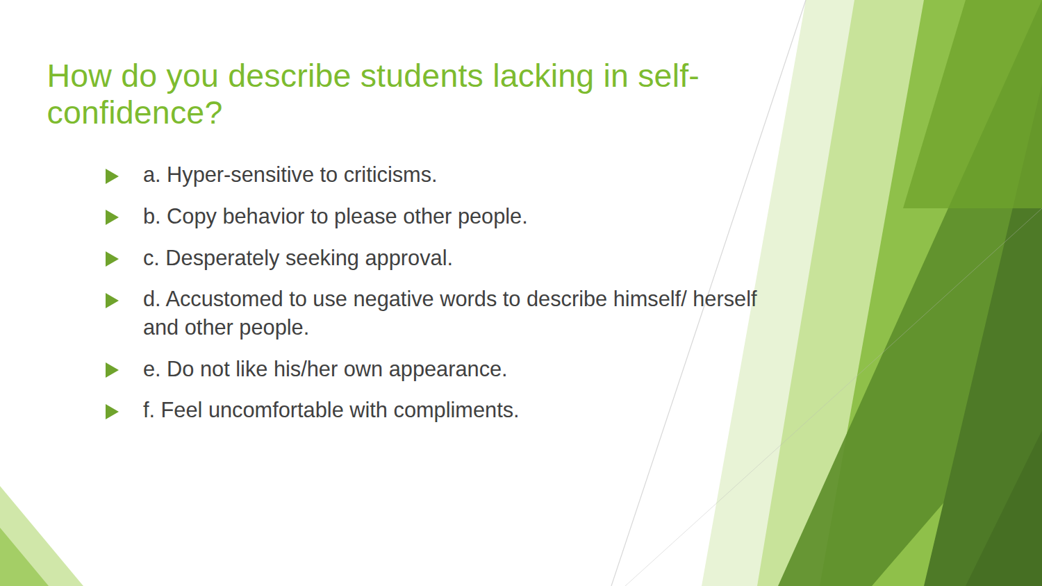How do you describe students lacking in self-confidence?
a. Hyper-sensitive to criticisms.
b. Copy behavior to please other people.
c. Desperately seeking approval.
d. Accustomed to use negative words to describe himself/ herself and other people.
e. Do not like his/her own appearance.
f. Feel uncomfortable with compliments.